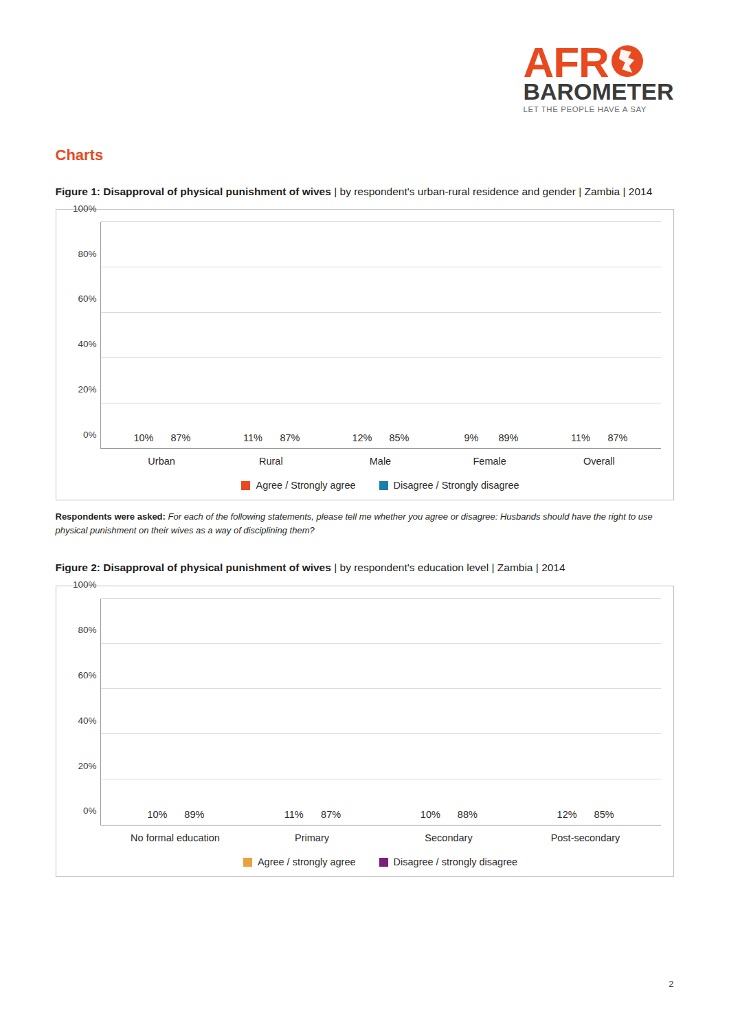AFR
BAROMETER
Let the people have a say
Charts
Figure 1: Disapproval of physical punishment of wives | by respondent's urban-rural residence and gender | Zambia | 2014
100%
80%
60%
40%
20%
0%
10%
87%
11%
87%
12%
85%
9%
89%
11%
87%
Urban Rural Male Female Overall
Agree / Strongly agree Disagree / Strongly disagree
Respondents were asked: For each of the following statements, please tell me whether you agree or disagree: Husbands should have the right to use physical punishment on their wives as a way of disciplining them?
Figure 2: Disapproval of physical punishment of wives | by respondent's education level | Zambia | 2014
100%
80%
60%
40%
20%
0%
10%
89%
11%
87%
10%
88%
12%
85%
No formal education Primary Secondary Post-secondary
Agree / strongly agree Disagree / strongly disagree
2